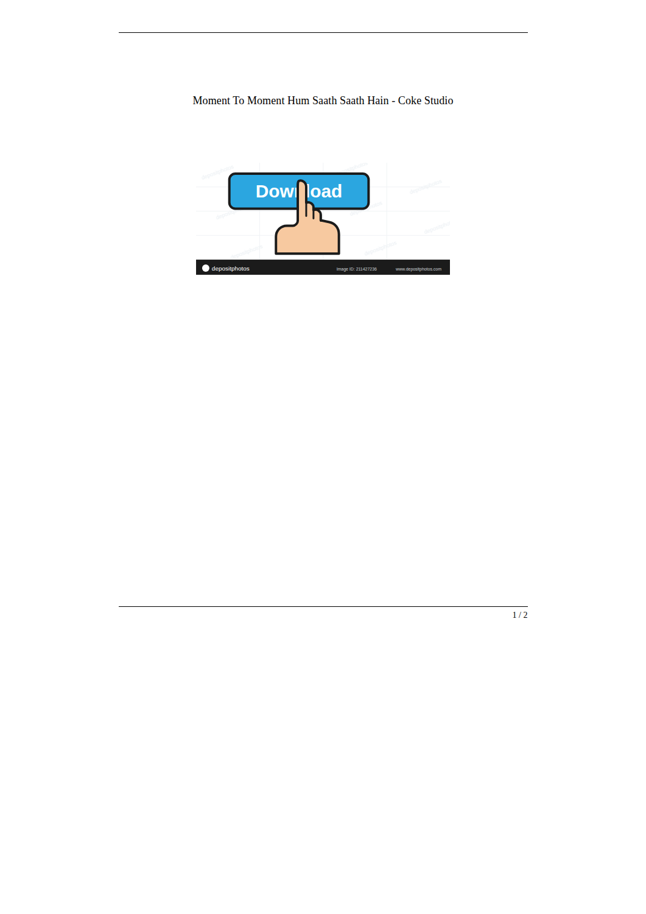Moment To Moment Hum Saath Saath Hain - Coke Studio
depositphotos Download depositphotos Image ID: 211427236 www.depositphotos.com
1 / 2